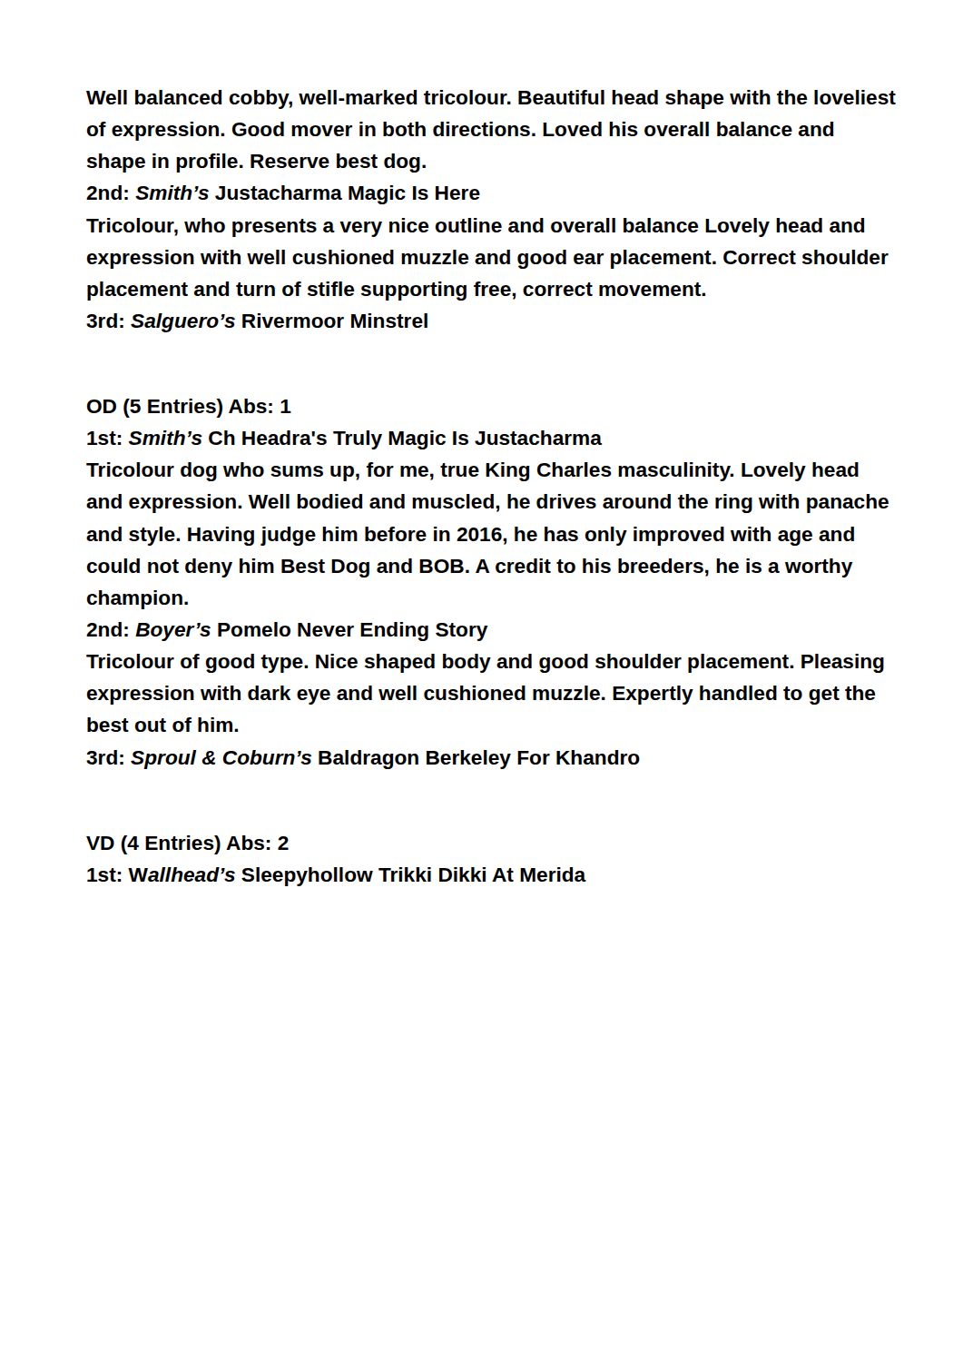Well balanced cobby, well-marked tricolour. Beautiful head shape with the loveliest of expression. Good mover in both directions. Loved his overall balance and shape in profile. Reserve best dog.
2nd: Smith’s Justacharma Magic Is Here
Tricolour, who presents a very nice outline and overall balance Lovely head and expression with well cushioned muzzle and good ear placement. Correct shoulder placement and turn of stifle supporting free, correct movement.
3rd: Salguero’s Rivermoor Minstrel
OD (5 Entries) Abs: 1
1st: Smith’s Ch Headra's Truly Magic Is Justacharma
Tricolour dog who sums up, for me, true King Charles masculinity. Lovely head and expression. Well bodied and muscled, he drives around the ring with panache and style. Having judge him before in 2016, he has only improved with age and could not deny him Best Dog and BOB. A credit to his breeders, he is a worthy champion.
2nd: Boyer’s Pomelo Never Ending Story
Tricolour of good type. Nice shaped body and good shoulder placement. Pleasing expression with dark eye and well cushioned muzzle. Expertly handled to get the best out of him.
3rd: Sproul & Coburn’s Baldragon Berkeley For Khandro
VD (4 Entries) Abs: 2
1st: Wallhead’s Sleepyhollow Trikki Dikki At Merida